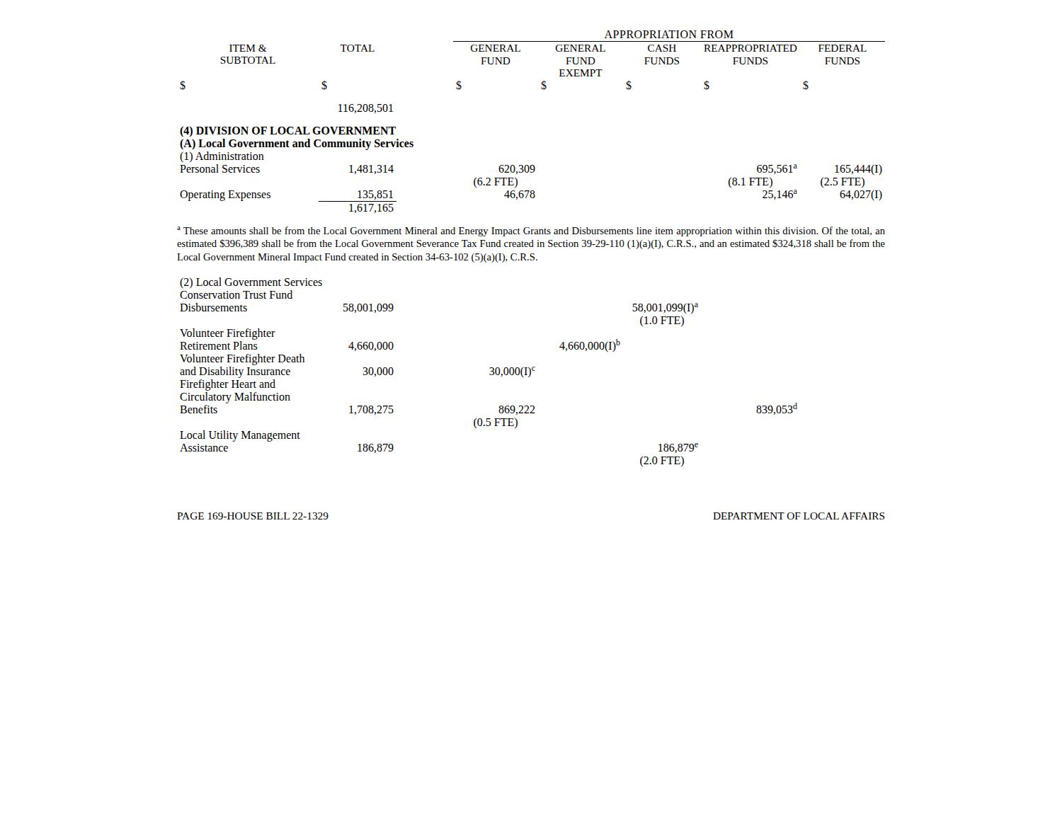| | | | APPROPRIATION FROM |
| ITEM & SUBTOTAL | TOTAL | | GENERAL FUND | GENERAL FUND EXEMPT | CASH FUNDS | REAPPROPRIATED FUNDS | FEDERAL FUNDS |
| $ | $ | | $ | $ | $ | $ | $ |
| | 116,208,501 | | | | | | |
| (4) DIVISION OF LOCAL GOVERNMENT |
| (A) Local Government and Community Services |
| (1) Administration |
| Personal Services | 1,481,314 | | 620,309 | | | 695,561 a | 165,444(I) |
| | | | (6.2 FTE) | | | (8.1 FTE) | (2.5 FTE) |
| Operating Expenses | 135,851 | | 46,678 | | | 25,146 a | 64,027(I) |
| | 1,617,165 | | | | | | |
a These amounts shall be from the Local Government Mineral and Energy Impact Grants and Disbursements line item appropriation within this division. Of the total, an estimated $396,389 shall be from the Local Government Severance Tax Fund created in Section 39-29-110 (1)(a)(I), C.R.S., and an estimated $324,318 shall be from the Local Government Mineral Impact Fund created in Section 34-63-102 (5)(a)(I), C.R.S.
| (2) Local Government Services |
| Conservation Trust Fund | | | | | | | |
| Disbursements | 58,001,099 | | | | 58,001,099(I) a | | |
| | | | | | (1.0 FTE) | | |
| Volunteer Firefighter | | | | | | | |
| Retirement Plans | 4,660,000 | | | 4,660,000(I) b | | | |
| Volunteer Firefighter Death | | | | | | | |
| and Disability Insurance | 30,000 | | 30,000(I) c | | | | |
| Firefighter Heart and | | | | | | | |
| Circulatory Malfunction | | | | | | | |
| Benefits | 1,708,275 | | 869,222 | | | 839,053 d | |
| | | | (0.5 FTE) | | | | |
| Local Utility Management | | | | | | | |
| Assistance | 186,879 | | | | 186,879 e | | |
| | | | | | (2.0 FTE) | | |
PAGE 169-HOUSE BILL 22-1329
DEPARTMENT OF LOCAL AFFAIRS